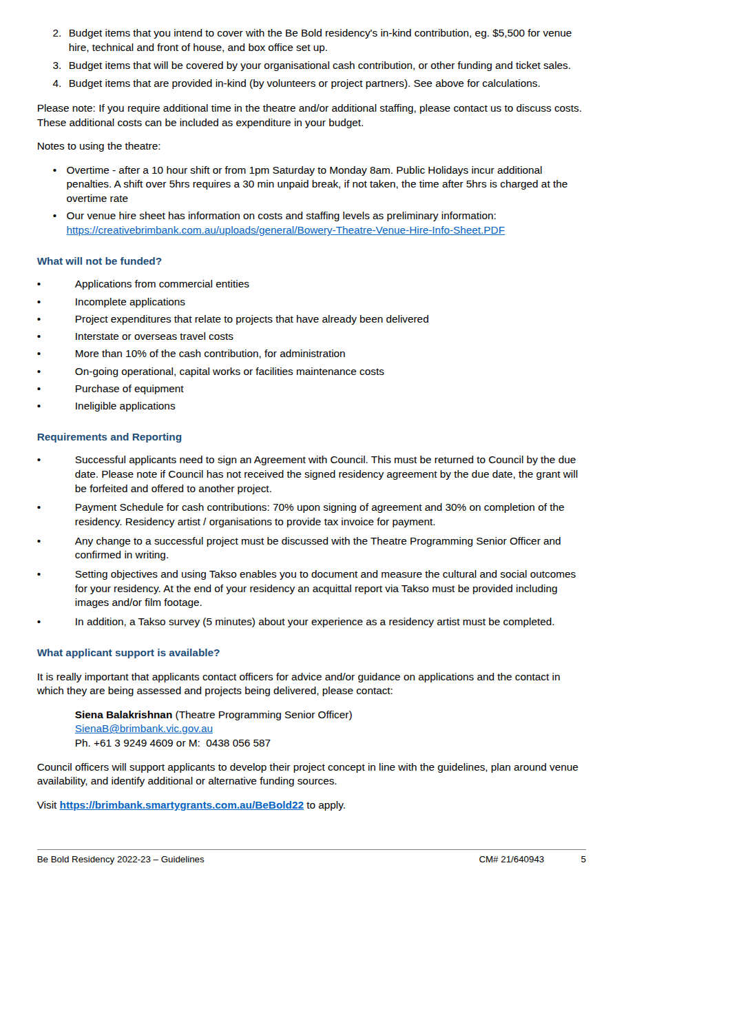Budget items that you intend to cover with the Be Bold residency's in-kind contribution, eg. $5,500 for venue hire, technical and front of house, and box office set up.
Budget items that will be covered by your organisational cash contribution, or other funding and ticket sales.
Budget items that are provided in-kind (by volunteers or project partners). See above for calculations.
Please note: If you require additional time in the theatre and/or additional staffing, please contact us to discuss costs. These additional costs can be included as expenditure in your budget.
Notes to using the theatre:
Overtime - after a 10 hour shift or from 1pm Saturday to Monday 8am. Public Holidays incur additional penalties. A shift over 5hrs requires a 30 min unpaid break, if not taken, the time after 5hrs is charged at the overtime rate
Our venue hire sheet has information on costs and staffing levels as preliminary information:
https://creativebrimbank.com.au/uploads/general/Bowery-Theatre-Venue-Hire-Info-Sheet.PDF
What will not be funded?
Applications from commercial entities
Incomplete applications
Project expenditures that relate to projects that have already been delivered
Interstate or overseas travel costs
More than 10% of the cash contribution, for administration
On-going operational, capital works or facilities maintenance costs
Purchase of equipment
Ineligible applications
Requirements and Reporting
Successful applicants need to sign an Agreement with Council. This must be returned to Council by the due date. Please note if Council has not received the signed residency agreement by the due date, the grant will be forfeited and offered to another project.
Payment Schedule for cash contributions: 70% upon signing of agreement and 30% on completion of the residency. Residency artist / organisations to provide tax invoice for payment.
Any change to a successful project must be discussed with the Theatre Programming Senior Officer and confirmed in writing.
Setting objectives and using Takso enables you to document and measure the cultural and social outcomes for your residency. At the end of your residency an acquittal report via Takso must be provided including images and/or film footage.
In addition, a Takso survey (5 minutes) about your experience as a residency artist must be completed.
What applicant support is available?
It is really important that applicants contact officers for advice and/or guidance on applications and the contact in which they are being assessed and projects being delivered, please contact:
Siena Balakrishnan (Theatre Programming Senior Officer)
SienaB@brimbank.vic.gov.au
Ph. +61 3 9249 4609 or M: 0438 056 587
Council officers will support applicants to develop their project concept in line with the guidelines, plan around venue availability, and identify additional or alternative funding sources.
Visit https://brimbank.smartygrants.com.au/BeBold22 to apply.
Be Bold Residency 2022-23 – Guidelines
CM# 21/640943
5